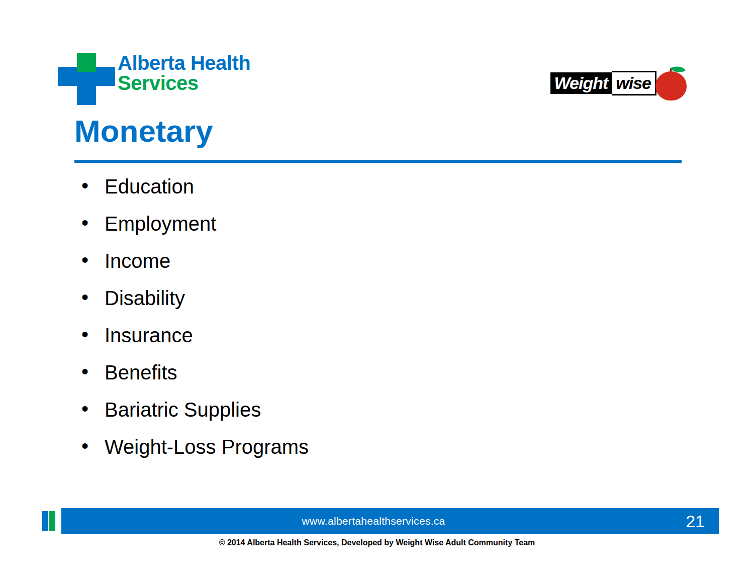Alberta Health
Services
Weight wise
Monetary
Education
Employment
Income
Disability
Insurance
Benefits
Bariatric Supplies
Weight-Loss Programs
www.albertahealthservices.ca
21
© 2014 Alberta Health Services, Developed by Weight Wise Adult Community Team